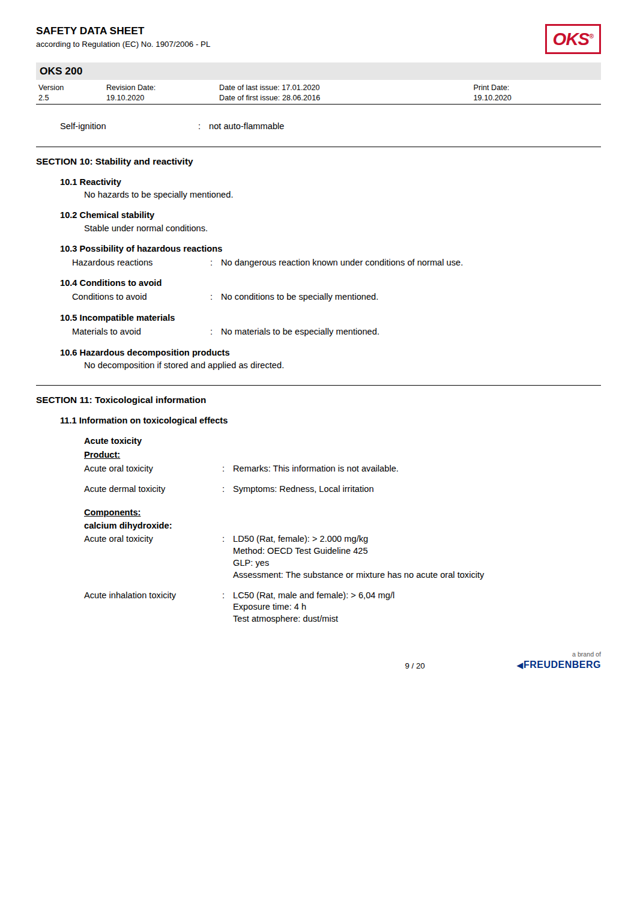SAFETY DATA SHEET
according to Regulation (EC) No. 1907/2006 - PL
OKS®
OKS 200
| Version 2.5 | Revision Date: 19.10.2020 | Date of last issue: 17.01.2020 Date of first issue: 28.06.2016 | Print Date: 19.10.2020 |
| Self-ignition | : | not auto-flammable |
SECTION 10: Stability and reactivity
10.1 Reactivity
No hazards to be specially mentioned.
10.2 Chemical stability
Stable under normal conditions.
10.3 Possibility of hazardous reactions
| Hazardous reactions | : | No dangerous reaction known under conditions of normal use. |
10.4 Conditions to avoid
| Conditions to avoid | : | No conditions to be specially mentioned. |
10.5 Incompatible materials
| Materials to avoid | : | No materials to be especially mentioned. |
10.6 Hazardous decomposition products
No decomposition if stored and applied as directed.
SECTION 11: Toxicological information
11.1 Information on toxicological effects
Acute toxicity
Product:
| Acute oral toxicity | : | Remarks: This information is not available. |
| Acute dermal toxicity | : | Symptoms: Redness, Local irritation |
Components:
calcium dihydroxide:
| Acute oral toxicity | : | LD50 (Rat, female): > 2.000 mg/kg Method: OECD Test Guideline 425 GLP: yes Assessment: The substance or mixture has no acute oral toxicity |
| Acute inhalation toxicity | : | LC50 (Rat, male and female): > 6,04 mg/l Exposure time: 4 h Test atmosphere: dust/mist |
9 / 20
a brand of
FREUDENBERG